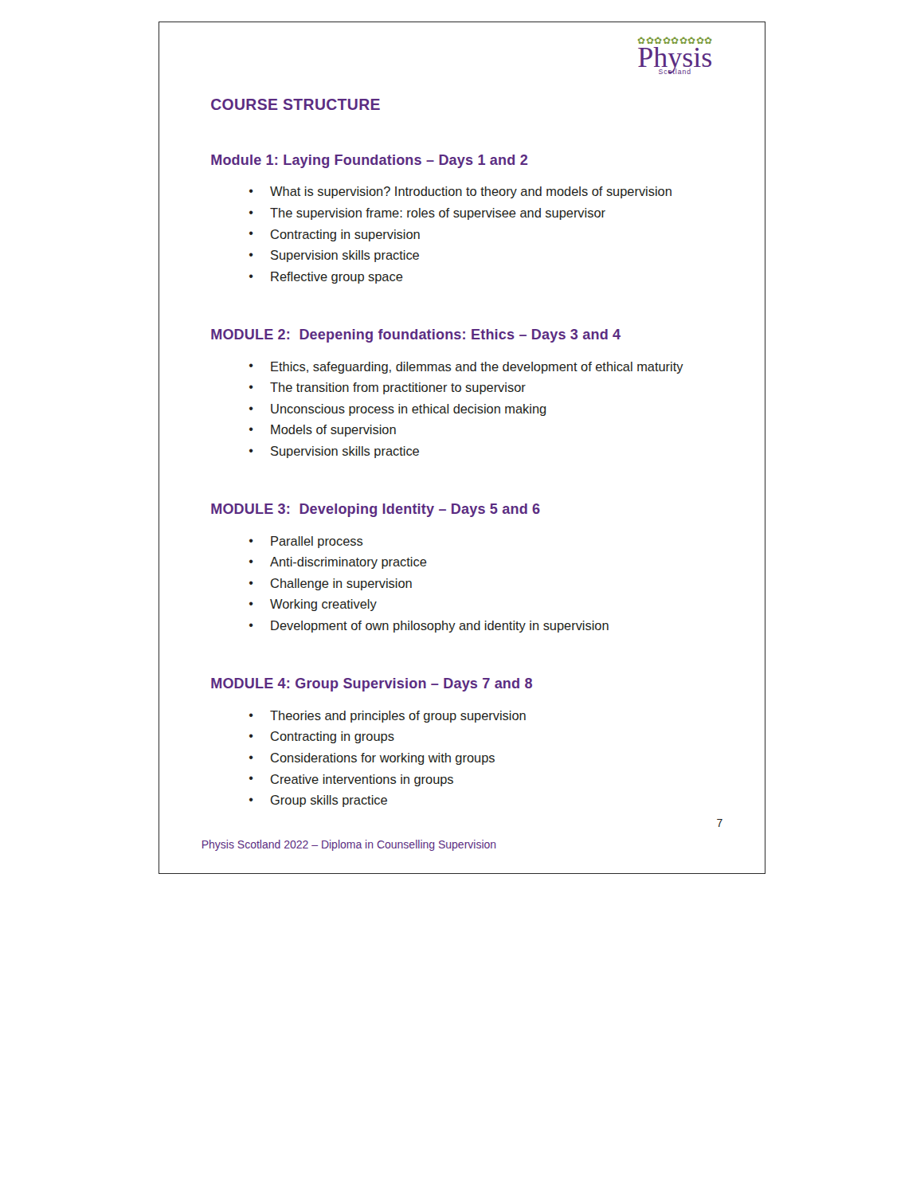✿✿✿✿✿✿✿✿✿ Physis Scotland
COURSE STRUCTURE
Module 1: Laying Foundations – Days 1 and 2
What is supervision? Introduction to theory and models of supervision
The supervision frame: roles of supervisee and supervisor
Contracting in supervision
Supervision skills practice
Reflective group space
MODULE 2: Deepening foundations: Ethics – Days 3 and 4
Ethics, safeguarding, dilemmas and the development of ethical maturity
The transition from practitioner to supervisor
Unconscious process in ethical decision making
Models of supervision
Supervision skills practice
MODULE 3: Developing Identity – Days 5 and 6
Parallel process
Anti-discriminatory practice
Challenge in supervision
Working creatively
Development of own philosophy and identity in supervision
MODULE 4: Group Supervision – Days 7 and 8
Theories and principles of group supervision
Contracting in groups
Considerations for working with groups
Creative interventions in groups
Group skills practice
7
Physis Scotland 2022 – Diploma in Counselling Supervision